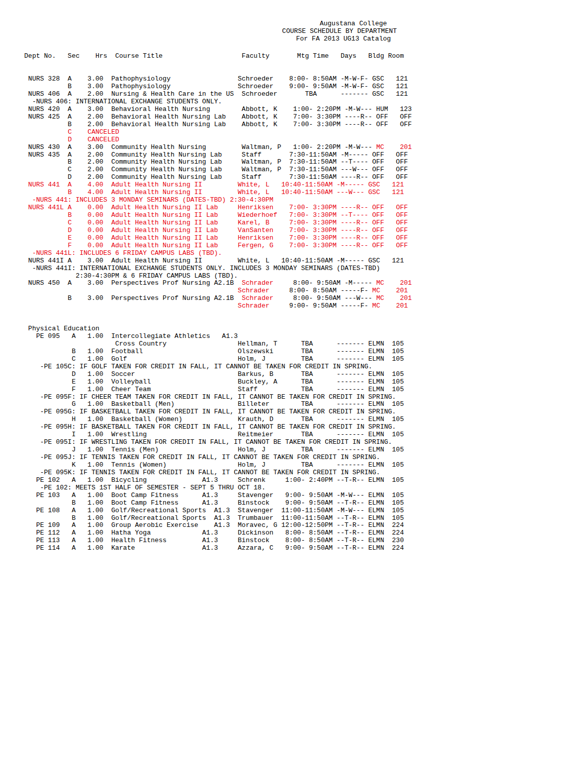Augustana College
                       COURSE SCHEDULE BY DEPARTMENT
                         For FA 2013 UG13 Catalog
 Dept No.   Sec    Hrs  Course Title                    Faculty       Mtg Time   Days   Bldg Room


  NURS 328  A    3.00  Pathophysiology                 Schroeder    8:00- 8:50AM -M-W-F- GSC   121
            B    3.00  Pathophysiology                 Schroeder    9:00- 9:50AM -M-W-F- GSC   121
  NURS 406  A    2.00  Nursing & Health Care in the US  Schroeder       TBA      ------- GSC   121
   -NURS 406: INTERNATIONAL EXCHANGE STUDENTS ONLY.
  NURS 420  A    3.00  Behavioral Health Nursing        Abbott, K    1:00- 2:20PM -M-W--- HUM   123
  NURS 425  A    2.00  Behavioral Health Nursing Lab    Abbott, K    7:00- 3:30PM ----R-- OFF   OFF
            B    2.00  Behavioral Health Nursing Lab    Abbott, K    7:00- 3:30PM ----R-- OFF   OFF
            C    CANCELED
            D    CANCELED
  NURS 430  A    3.00  Community Health Nursing         Waltman, P   1:00- 2:20PM -M-W--- MC    201
  NURS 435  A    2.00  Community Health Nursing Lab     Staff       7:30-11:50AM -M----- OFF   OFF
            B    2.00  Community Health Nursing Lab     Waltman, P  7:30-11:50AM --T---- OFF   OFF
            C    2.00  Community Health Nursing Lab     Waltman, P  7:30-11:50AM ---W--- OFF   OFF
            D    2.00  Community Health Nursing Lab     Staff       7:30-11:50AM ----R-- OFF   OFF
  NURS 441  A    4.00  Adult Health Nursing II         White, L   10:40-11:50AM -M----- GSC   121
            B    4.00  Adult Health Nursing II         White, L   10:40-11:50AM ---W--- GSC   121
   -NURS 441: INCLUDES 3 MONDAY SEMINARS (DATES-TBD) 2:30-4:30PM
  NURS 441L A    0.00  Adult Health Nursing II Lab     Henriksen    7:00- 3:30PM ----R-- OFF   OFF
            B    0.00  Adult Health Nursing II Lab     Wiederhoef   7:00- 3:30PM --T---- OFF   OFF
            C    0.00  Adult Health Nursing II Lab     Karel, B     7:00- 3:30PM ----R-- OFF   OFF
            D    0.00  Adult Health Nursing II Lab     VanSanten    7:00- 3:30PM ----R-- OFF   OFF
            E    0.00  Adult Health Nursing II Lab     Henriksen    7:00- 3:30PM ----R-- OFF   OFF
            F    0.00  Adult Health Nursing II Lab     Fergen, G    7:00- 3:30PM ----R-- OFF   OFF
   -NURS 441L: INCLUDES 6 FRIDAY CAMPUS LABS (TBD).
  NURS 441I A    3.00  Adult Health Nursing II         White, L   10:40-11:50AM -M----- GSC   121
   -NURS 441I: INTERNATIONAL EXCHANGE STUDENTS ONLY. INCLUDES 3 MONDAY SEMINARS (DATES-TBD)
              2:30-4:30PM & 6 FRIDAY CAMPUS LABS (TBD).
  NURS 450  A    3.00  Perspectives Prof Nursing A2.1B  Schrader     8:00- 9:50AM -M----- MC    201
                                                       Schrader     8:00- 8:50AM -----F- MC    201
            B    3.00  Perspectives Prof Nursing A2.1B  Schrader     8:00- 9:50AM ---W--- MC    201
                                                       Schrader     9:00- 9:50AM -----F- MC    201


  Physical Education
    PE 095   A   1.00  Intercollegiate Athletics   A1.3
                        Cross Country                  Hellman, T      TBA      ------- ELMN  105
             B   1.00  Football                        Olszewski       TBA      ------- ELMN  105
             C   1.00  Golf                            Holm, J         TBA      ------- ELMN  105
     -PE 105C: IF GOLF TAKEN FOR CREDIT IN FALL, IT CANNOT BE TAKEN FOR CREDIT IN SPRING.
             D   1.00  Soccer                          Barkus, B       TBA      ------- ELMN  105
             E   1.00  Volleyball                      Buckley, A      TBA      ------- ELMN  105
             F   1.00  Cheer Team                      Staff           TBA      ------- ELMN  105
     -PE 095F: IF CHEER TEAM TAKEN FOR CREDIT IN FALL, IT CANNOT BE TAKEN FOR CREDIT IN SPRING.
             G   1.00  Basketball (Men)                Billeter        TBA      ------- ELMN  105
     -PE 095G: IF BASKETBALL TAKEN FOR CREDIT IN FALL, IT CANNOT BE TAKEN FOR CREDIT IN SPRING.
             H   1.00  Basketball (Women)              Krauth, D       TBA      ------- ELMN  105
     -PE 095H: IF BASKETBALL TAKEN FOR CREDIT IN FALL, IT CANNOT BE TAKEN FOR CREDIT IN SPRING.
             I   1.00  Wrestling                       Reitmeier       TBA      ------- ELMN  105
     -PE 095I: IF WRESTLING TAKEN FOR CREDIT IN FALL, IT CANNOT BE TAKEN FOR CREDIT IN SPRING.
             J   1.00  Tennis (Men)                    Holm, J         TBA      ------- ELMN  105
     -PE 095J: IF TENNIS TAKEN FOR CREDIT IN FALL, IT CANNOT BE TAKEN FOR CREDIT IN SPRING.
             K   1.00  Tennis (Women)                  Holm, J         TBA      ------- ELMN  105
     -PE 095K: IF TENNIS TAKEN FOR CREDIT IN FALL, IT CANNOT BE TAKEN FOR CREDIT IN SPRING.
    PE 102   A   1.00  Bicycling              A1.3     Schrenk     1:00- 2:40PM --T-R-- ELMN  105
     -PE 102: MEETS 1ST HALF OF SEMESTER - SEPT 5 THRU OCT 18.
    PE 103   A   1.00  Boot Camp Fitness      A1.3     Stavenger   9:00- 9:50AM -M-W--- ELMN  105
             B   1.00  Boot Camp Fitness      A1.3     Binstock    9:00- 9:50AM --T-R-- ELMN  105
    PE 108   A   1.00  Golf/Recreational Sports  A1.3  Stavenger  11:00-11:50AM -M-W--- ELMN  105
             B   1.00  Golf/Recreational Sports  A1.3  Trumbauer  11:00-11:50AM --T-R-- ELMN  105
    PE 109   A   1.00  Group Aerobic Exercise    A1.3  Moravec, G 12:00-12:50PM --T-R-- ELMN  224
    PE 112   A   1.00  Hatha Yoga             A1.3     Dickinson   8:00- 8:50AM --T-R-- ELMN  224
    PE 113   A   1.00  Health Fitness         A1.3     Binstock    8:00- 8:50AM --T-R-- ELMN  230
    PE 114   A   1.00  Karate                 A1.3     Azzara, C   9:00- 9:50AM --T-R-- ELMN  224